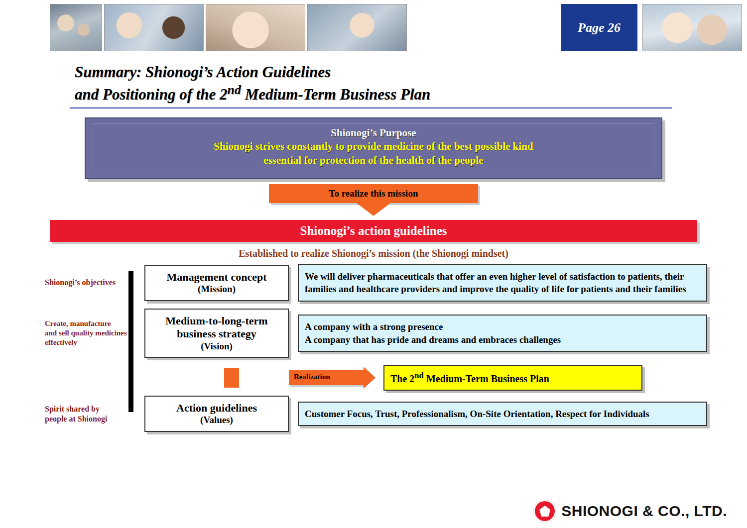Page 26
Summary: Shionogi’s Action Guidelines
and Positioning of the 2nd Medium-Term Business Plan
Shionogi’s Purpose
Shionogi strives constantly to provide medicine of the best possible kind
essential for protection of the health of the people
To realize this mission
Shionogi’s action guidelines
Established to realize Shionogi’s mission (the Shionogi mindset)
Shionogi’s objectives
Management concept(Mission)
We will deliver pharmaceuticals that offer an even higher level of satisfaction to patients, their families and healthcare providers and improve the quality of life for patients and their families
Create, manufacture
and sell quality medicines
effectively
Medium-to-long-term
business strategy(Vision)
A company with a strong presence
A company that has pride and dreams and embraces challenges
Realization
The 2nd Medium-Term Business Plan
Spirit shared by
people at Shionogi
Action guidelines(Values)
Customer Focus, Trust, Professionalism, On-Site Orientation, Respect for Individuals
SHIONOGI & CO., LTD.